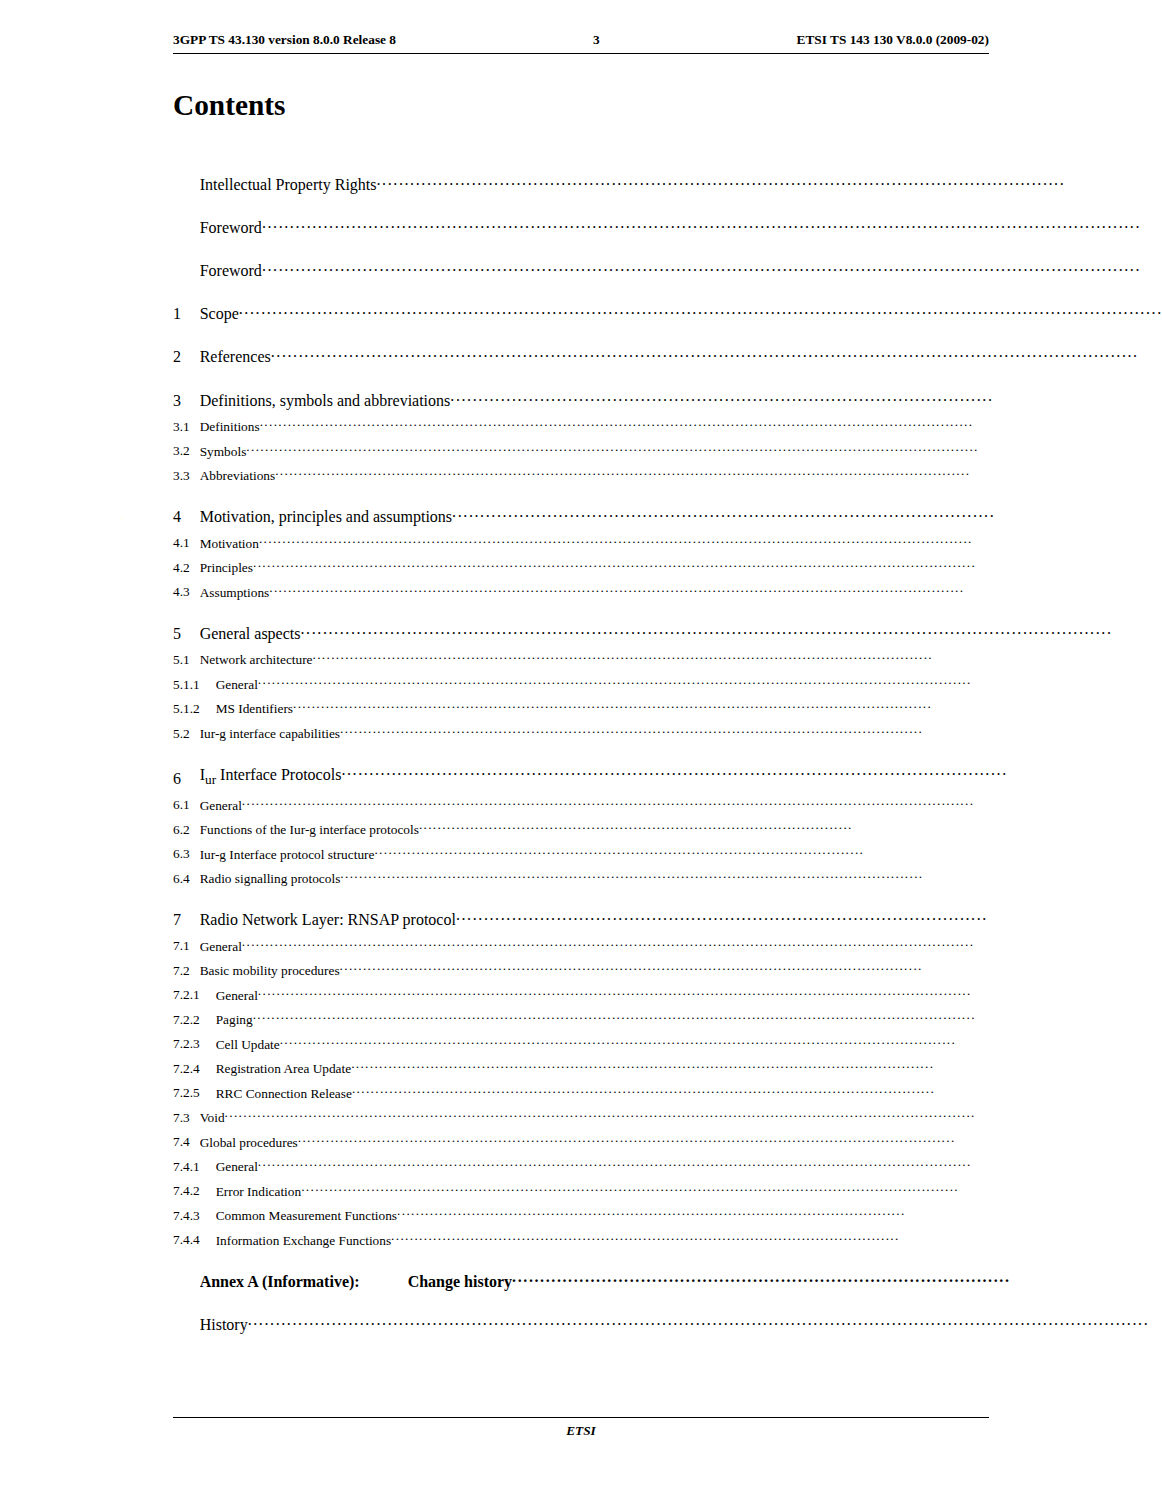3GPP TS 43.130 version 8.0.0 Release 8 3 ETSI TS 143 130 V8.0.0 (2009-02)
Contents
| | Intellectual Property Rights ........................................................................................................................... | 2 |
| | Foreword ............................................................................................................................................................. | 2 |
| | Foreword ............................................................................................................................................................. | 4 |
| 1 | Scope ..................................................................................................................................................................... | 5 |
| 2 | References ........................................................................................................................................................... | 5 |
| 3 | Definitions, symbols and abbreviations ................................................................................................. | 5 |
| 3.1 | Definitions ......................................................................................................................................................... | 5 |
| 3.2 | Symbols ............................................................................................................................................................. | 6 |
| 3.3 | Abbreviations ..................................................................................................................................................... | 6 |
| 4 | Motivation, principles and assumptions ................................................................................................. | 6 |
| 4.1 | Motivation ......................................................................................................................................................... | 6 |
| 4.2 | Principles ........................................................................................................................................................... | 7 |
| 4.3 | Assumptions ..................................................................................................................................................... | 7 |
| 5 | General aspects ................................................................................................................................................. | 8 |
| 5.1 | Network architecture ..................................................................................................................................... | 8 |
| 5.1.1 | General ......................................................................................................................................................... | 8 |
| 5.1.2 | MS Identifiers ......................................................................................................................................... | 9 |
| 5.2 | Iur-g interface capabilities ............................................................................................................................. | 10 |
| 6 | I ur Interface Protocols ....................................................................................................................... | 10 |
| 6.1 | General ............................................................................................................................................................. | 10 |
| 6.2 | Functions of the Iur-g interface protocols ............................................................................................. | 11 |
| 6.3 | Iur-g Interface protocol structure ......................................................................................................... | 11 |
| 6.4 | Radio signalling protocols ............................................................................................................................. | 12 |
| 7 | Radio Network Layer: RNSAP protocol ............................................................................................... | 12 |
| 7.1 | General ............................................................................................................................................................. | 12 |
| 7.2 | Basic mobility procedures ............................................................................................................................. | 12 |
| 7.2.1 | General ......................................................................................................................................................... | 12 |
| 7.2.2 | Paging ........................................................................................................................................................... | 13 |
| 7.2.3 | Cell Update ................................................................................................................................................. | 14 |
| 7.2.4 | Registration Area Update ............................................................................................................................. | 15 |
| 7.2.5 | RRC Connection Release ............................................................................................................................. | 15 |
| 7.3 | Void ................................................................................................................................................................. | 16 |
| 7.4 | Global procedures ............................................................................................................................................. | 16 |
| 7.4.1 | General ......................................................................................................................................................... | 16 |
| 7.4.2 | Error Indication ............................................................................................................................................. | 16 |
| 7.4.3 | Common Measurement Functions ............................................................................................................. | 16 |
| 7.4.4 | Information Exchange Functions ............................................................................................................. | 16 |
| | Annex A (Informative): Change history ......................................................................................... | 18 |
| | History ................................................................................................................................................................. | 19 |
ETSI